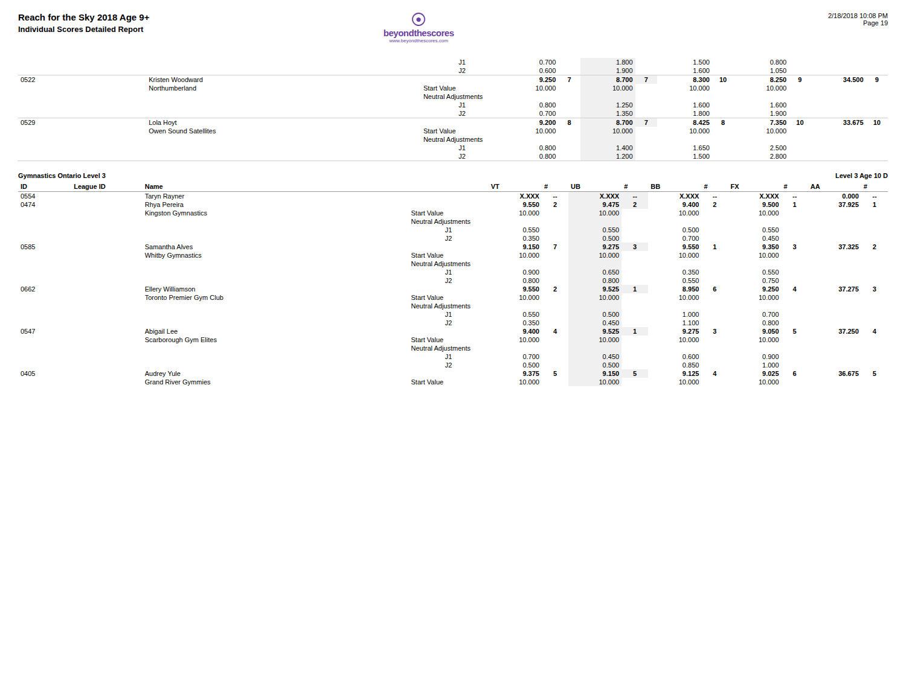Reach for the Sky 2018 Age 9+
Individual Scores Detailed Report
⦿
beyondthescores
www.beyondthescores.com
2/18/2018 10:08 PM
Page 19
| | | | J1 | 0.700 | | 1.800 | | 1.500 | | 0.800 | | | |
| | | | J2 | 0.600 | | 1.900 | | 1.600 | | 1.050 | | | |
| 0522 | | Kristen Woodward | | 9.250 | 7 | 8.700 | 7 | 8.300 | 10 | 8.250 | 9 | 34.500 | 9 |
| | | Northumberland | Start Value | 10.000 | | 10.000 | | 10.000 | | 10.000 | | | |
| | | | Neutral Adjustments | | | | | | | | | | |
| | | | J1 | 0.800 | | 1.250 | | 1.600 | | 1.600 | | | |
| | | | J2 | 0.700 | | 1.350 | | 1.800 | | 1.900 | | | |
| 0529 | | Lola Hoyt | | 9.200 | 8 | 8.700 | 7 | 8.425 | 8 | 7.350 | 10 | 33.675 | 10 |
| | | Owen Sound Satellites | Start Value | 10.000 | | 10.000 | | 10.000 | | 10.000 | | | |
| | | | Neutral Adjustments | | | | | | | | | | |
| | | | J1 | 0.800 | | 1.400 | | 1.650 | | 2.500 | | | |
| | | | J2 | 0.800 | | 1.200 | | 1.500 | | 2.800 | | | |
Gymnastics Ontario Level 3 Level 3 Age 10 D
| ID | League ID | Name | | VT | # | UB | # | BB | # | FX | # | AA | # |
| --- | --- | --- | --- | --- | --- | --- | --- | --- | --- | --- | --- | --- | --- |
| 0554 | | Taryn Rayner | | X.XXX | -- | X.XXX | -- | X.XXX | -- | X.XXX | -- | 0.000 | -- |
| 0474 | | Rhya Pereira | | 9.550 | 2 | 9.475 | 2 | 9.400 | 2 | 9.500 | 1 | 37.925 | 1 |
| | | Kingston Gymnastics | Start Value | 10.000 | | 10.000 | | 10.000 | | 10.000 | | | |
| | | | Neutral Adjustments | | | | | | | | | | |
| | | | J1 | 0.550 | | 0.550 | | 0.500 | | 0.550 | | | |
| | | | J2 | 0.350 | | 0.500 | | 0.700 | | 0.450 | | | |
| 0585 | | Samantha Alves | | 9.150 | 7 | 9.275 | 3 | 9.550 | 1 | 9.350 | 3 | 37.325 | 2 |
| | | Whitby Gymnastics | Start Value | 10.000 | | 10.000 | | 10.000 | | 10.000 | | | |
| | | | Neutral Adjustments | | | | | | | | | | |
| | | | J1 | 0.900 | | 0.650 | | 0.350 | | 0.550 | | | |
| | | | J2 | 0.800 | | 0.800 | | 0.550 | | 0.750 | | | |
| 0662 | | Ellery Williamson | | 9.550 | 2 | 9.525 | 1 | 8.950 | 6 | 9.250 | 4 | 37.275 | 3 |
| | | Toronto Premier Gym Club | Start Value | 10.000 | | 10.000 | | 10.000 | | 10.000 | | | |
| | | | Neutral Adjustments | | | | | | | | | | |
| | | | J1 | 0.550 | | 0.500 | | 1.000 | | 0.700 | | | |
| | | | J2 | 0.350 | | 0.450 | | 1.100 | | 0.800 | | | |
| 0547 | | Abigail Lee | | 9.400 | 4 | 9.525 | 1 | 9.275 | 3 | 9.050 | 5 | 37.250 | 4 |
| | | Scarborough Gym Elites | Start Value | 10.000 | | 10.000 | | 10.000 | | 10.000 | | | |
| | | | Neutral Adjustments | | | | | | | | | | |
| | | | J1 | 0.700 | | 0.450 | | 0.600 | | 0.900 | | | |
| | | | J2 | 0.500 | | 0.500 | | 0.850 | | 1.000 | | | |
| 0405 | | Audrey Yule | | 9.375 | 5 | 9.150 | 5 | 9.125 | 4 | 9.025 | 6 | 36.675 | 5 |
| | | Grand River Gymmies | Start Value | 10.000 | | 10.000 | | 10.000 | | 10.000 | | | |